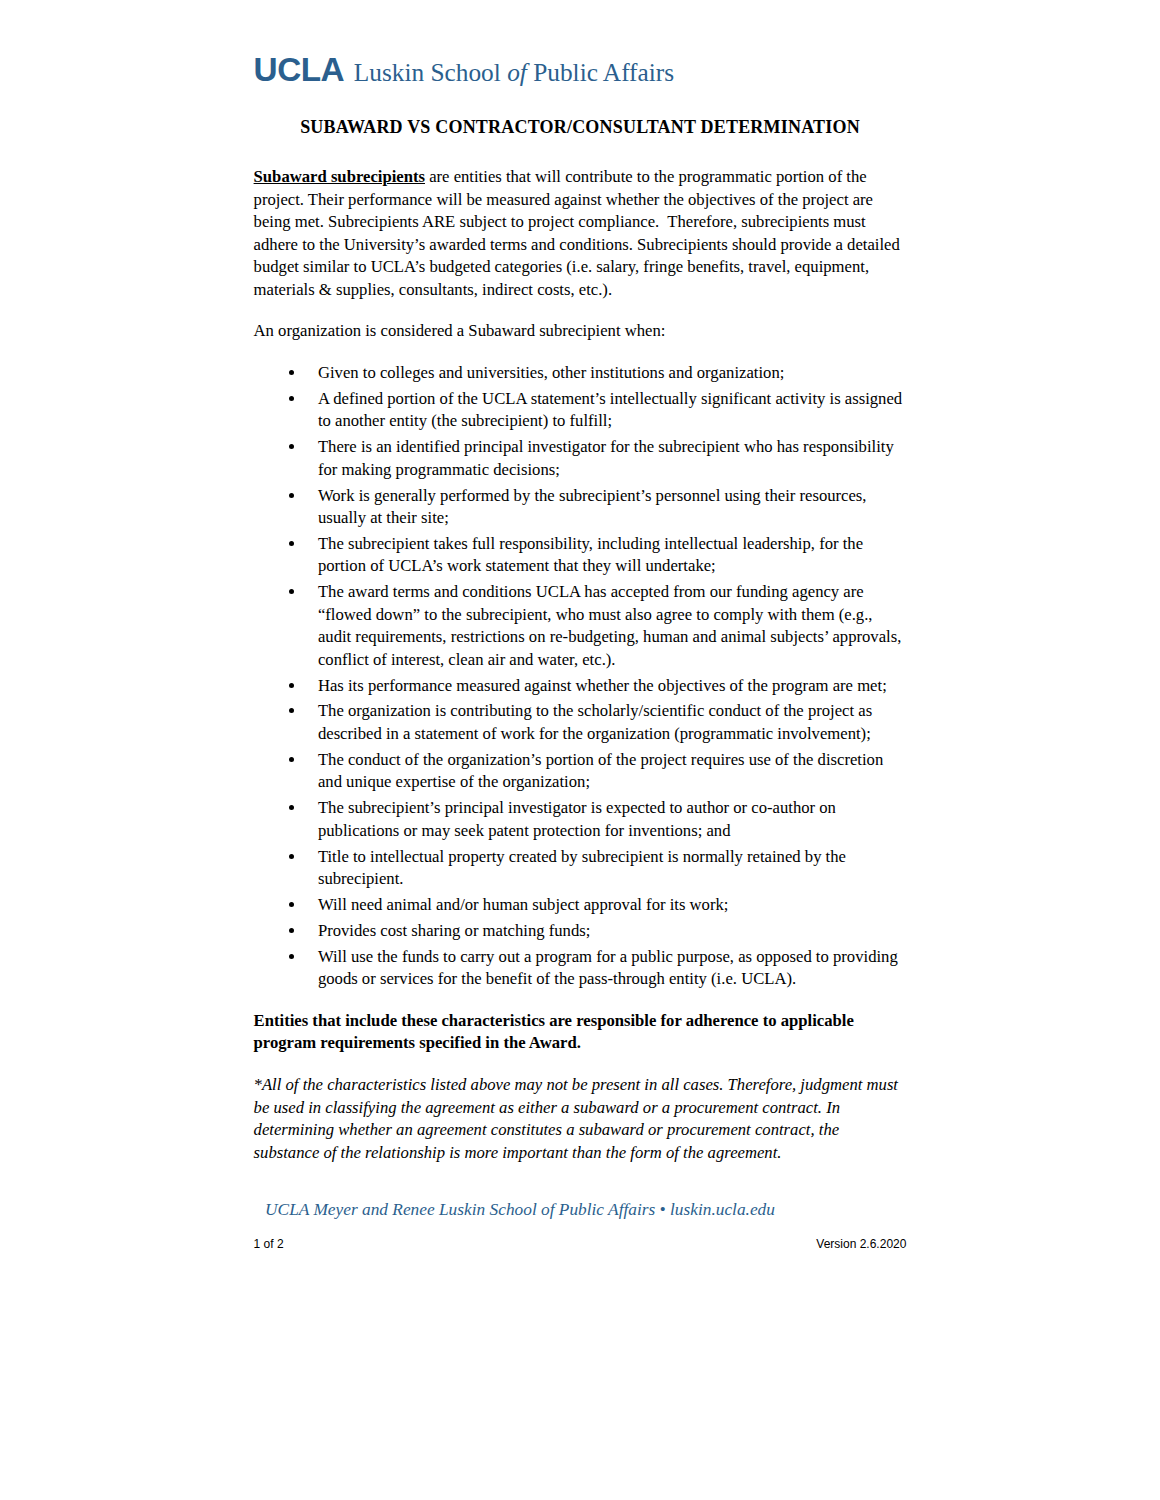UCLA Luskin School of Public Affairs
SUBAWARD VS CONTRACTOR/CONSULTANT DETERMINATION
Subaward subrecipients are entities that will contribute to the programmatic portion of the project. Their performance will be measured against whether the objectives of the project are being met. Subrecipients ARE subject to project compliance. Therefore, subrecipients must adhere to the University’s awarded terms and conditions. Subrecipients should provide a detailed budget similar to UCLA’s budgeted categories (i.e. salary, fringe benefits, travel, equipment, materials & supplies, consultants, indirect costs, etc.).
An organization is considered a Subaward subrecipient when:
Given to colleges and universities, other institutions and organization;
A defined portion of the UCLA statement’s intellectually significant activity is assigned to another entity (the subrecipient) to fulfill;
There is an identified principal investigator for the subrecipient who has responsibility for making programmatic decisions;
Work is generally performed by the subrecipient’s personnel using their resources, usually at their site;
The subrecipient takes full responsibility, including intellectual leadership, for the portion of UCLA’s work statement that they will undertake;
The award terms and conditions UCLA has accepted from our funding agency are “flowed down” to the subrecipient, who must also agree to comply with them (e.g., audit requirements, restrictions on re-budgeting, human and animal subjects’ approvals, conflict of interest, clean air and water, etc.).
Has its performance measured against whether the objectives of the program are met;
The organization is contributing to the scholarly/scientific conduct of the project as described in a statement of work for the organization (programmatic involvement);
The conduct of the organization’s portion of the project requires use of the discretion and unique expertise of the organization;
The subrecipient’s principal investigator is expected to author or co-author on publications or may seek patent protection for inventions; and
Title to intellectual property created by subrecipient is normally retained by the subrecipient.
Will need animal and/or human subject approval for its work;
Provides cost sharing or matching funds;
Will use the funds to carry out a program for a public purpose, as opposed to providing goods or services for the benefit of the pass-through entity (i.e. UCLA).
Entities that include these characteristics are responsible for adherence to applicable program requirements specified in the Award.
*All of the characteristics listed above may not be present in all cases. Therefore, judgment must be used in classifying the agreement as either a subaward or a procurement contract. In determining whether an agreement constitutes a subaward or procurement contract, the substance of the relationship is more important than the form of the agreement.
UCLA Meyer and Renee Luskin School of Public Affairs • luskin.ucla.edu
1 of 2 Version 2.6.2020